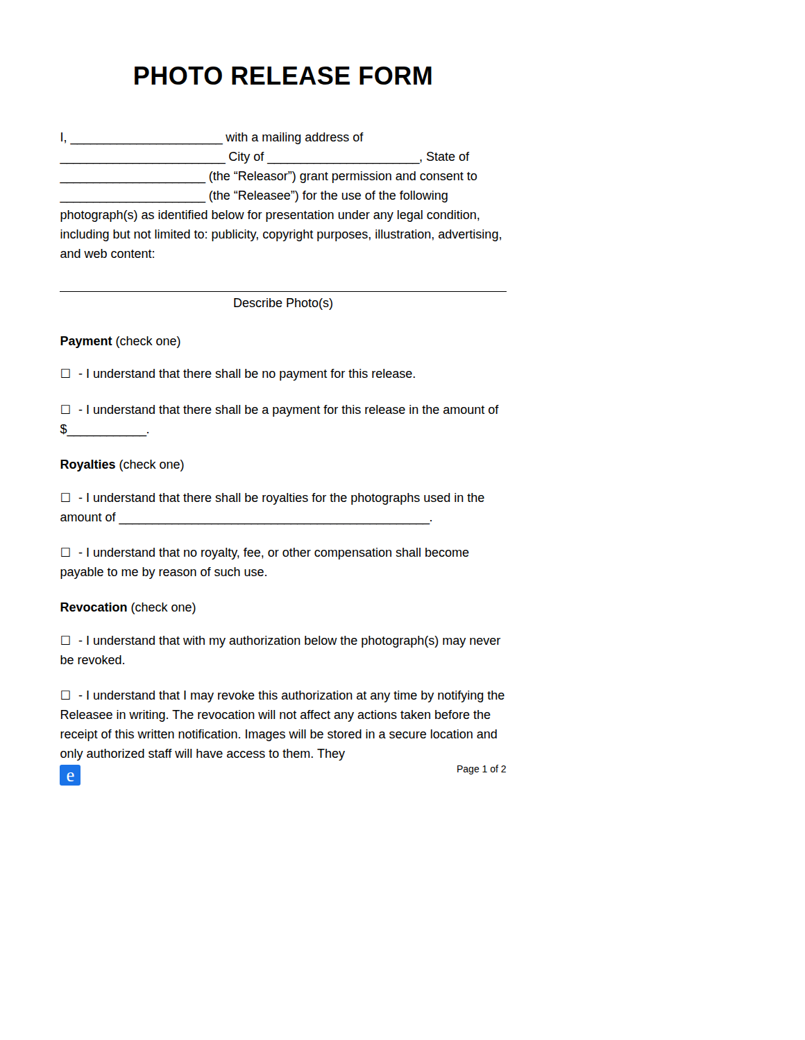PHOTO RELEASE FORM
I, _______________________ with a mailing address of _________________________ City of _______________________, State of ______________________ (the “Releasor”) grant permission and consent to ______________________ (the “Releasee”) for the use of the following photograph(s) as identified below for presentation under any legal condition, including but not limited to: publicity, copyright purposes, illustration, advertising, and web content:
Describe Photo(s)
Payment (check one)
☐ - I understand that there shall be no payment for this release.
☐ - I understand that there shall be a payment for this release in the amount of $____________.
Royalties (check one)
☐ - I understand that there shall be royalties for the photographs used in the amount of _______________________________________________.
☐ - I understand that no royalty, fee, or other compensation shall become payable to me by reason of such use.
Revocation (check one)
☐ - I understand that with my authorization below the photograph(s) may never be revoked.
☐ - I understand that I may revoke this authorization at any time by notifying the Releasee in writing. The revocation will not affect any actions taken before the receipt of this written notification. Images will be stored in a secure location and only authorized staff will have access to them. They
Page 1 of 2